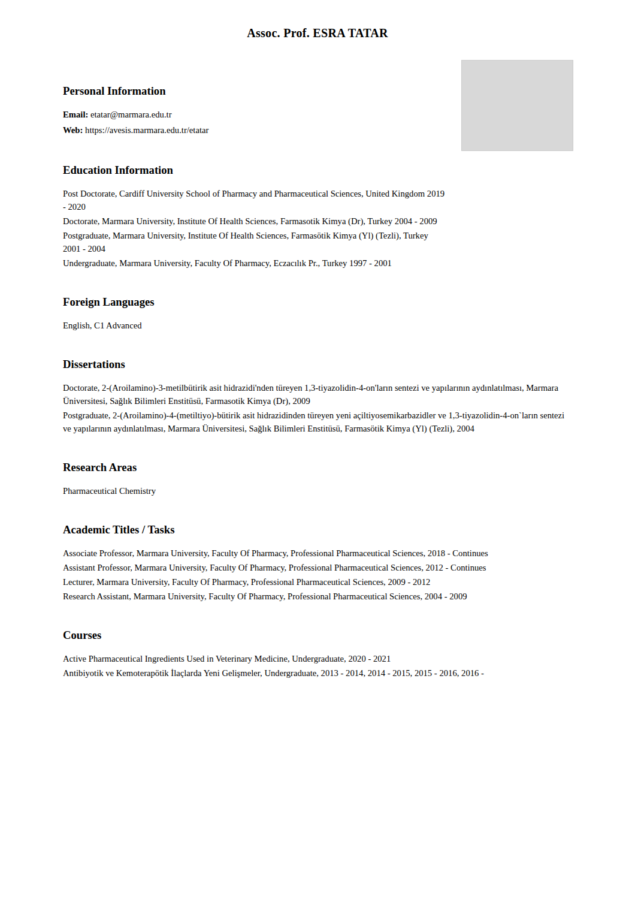Assoc. Prof. ESRA TATAR
Personal Information
Email: etatar@marmara.edu.tr
Web: https://avesis.marmara.edu.tr/etatar
Education Information
Post Doctorate, Cardiff University School of Pharmacy and Pharmaceutical Sciences, United Kingdom 2019 - 2020
Doctorate, Marmara University, Institute Of Health Sciences, Farmasotik Kimya (Dr), Turkey 2004 - 2009
Postgraduate, Marmara University, Institute Of Health Sciences, Farmasötik Kimya (Yl) (Tezli), Turkey 2001 - 2004
Undergraduate, Marmara University, Faculty Of Pharmacy, Eczacılık Pr., Turkey 1997 - 2001
Foreign Languages
English, C1 Advanced
Dissertations
Doctorate, 2-(Aroilamino)-3-metilbütirik asit hidrazidi'nden türeyen 1,3-tiyazolidin-4-on'ların sentezi ve yapılarının aydınlatılması, Marmara Üniversitesi, Sağlık Bilimleri Enstitüsü, Farmasotik Kimya (Dr), 2009
Postgraduate, 2-(Aroilamino)-4-(metiltiyo)-bütirik asit hidrazidinden türeyen yeni açiltiyosemikarbazidler ve 1,3-tiyazolidin-4-on`ların sentezi ve yapılarının aydınlatılması, Marmara Üniversitesi, Sağlık Bilimleri Enstitüsü, Farmasötik Kimya (Yl) (Tezli), 2004
Research Areas
Pharmaceutical Chemistry
Academic Titles / Tasks
Associate Professor, Marmara University, Faculty Of Pharmacy, Professional Pharmaceutical Sciences, 2018 - Continues
Assistant Professor, Marmara University, Faculty Of Pharmacy, Professional Pharmaceutical Sciences, 2012 - Continues
Lecturer, Marmara University, Faculty Of Pharmacy, Professional Pharmaceutical Sciences, 2009 - 2012
Research Assistant, Marmara University, Faculty Of Pharmacy, Professional Pharmaceutical Sciences, 2004 - 2009
Courses
Active Pharmaceutical Ingredients Used in Veterinary Medicine, Undergraduate, 2020 - 2021
Antibiyotik ve Kemoterapötik İlaçlarda Yeni Gelişmeler, Undergraduate, 2013 - 2014, 2014 - 2015, 2015 - 2016, 2016 -